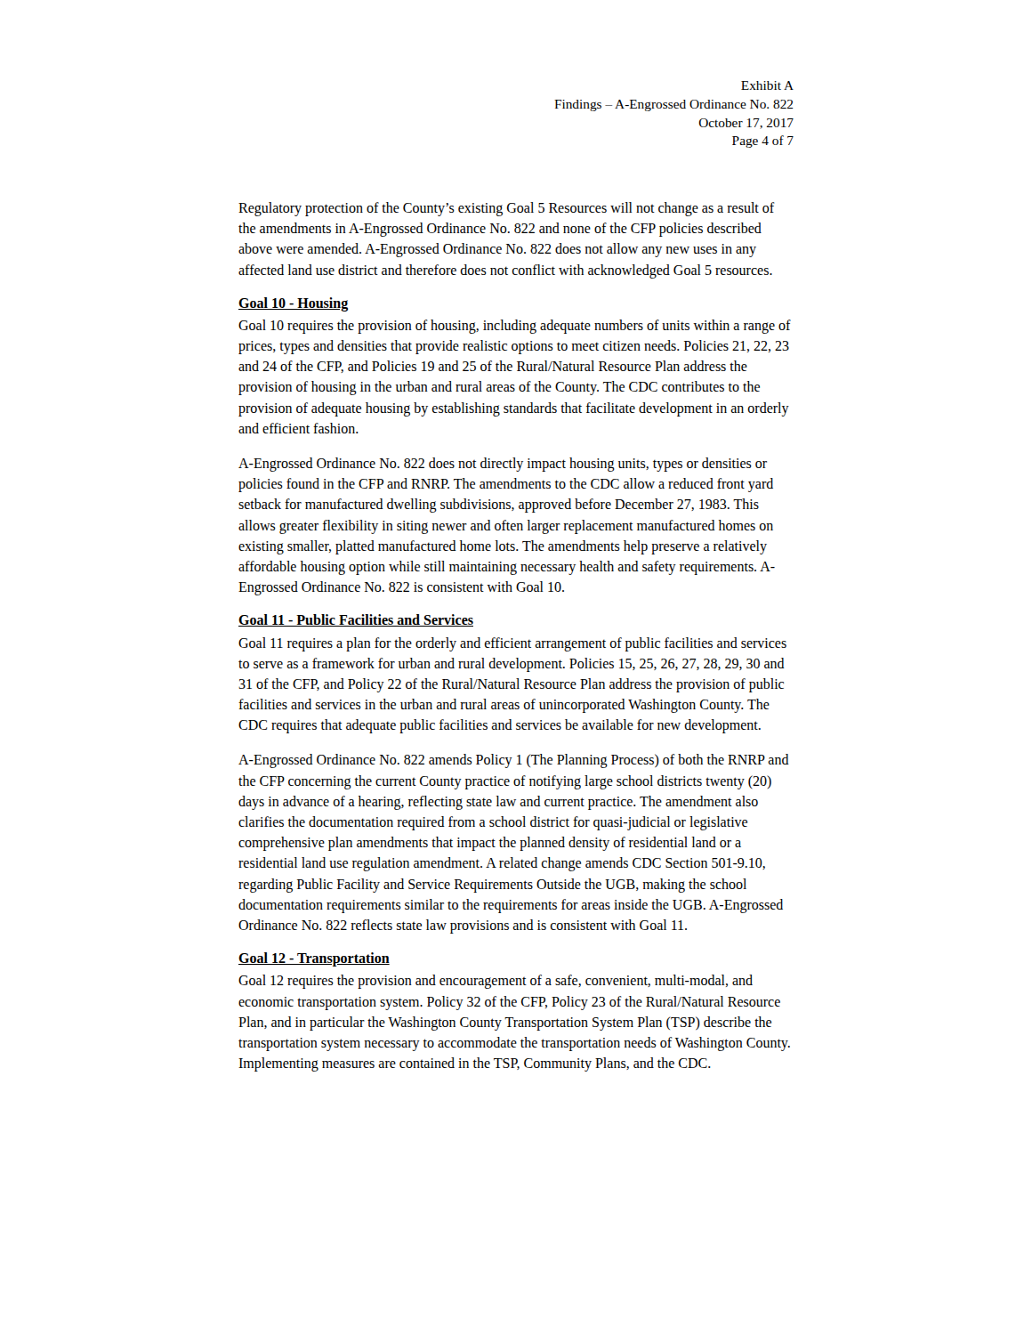Exhibit A
Findings – A-Engrossed Ordinance No. 822
October 17, 2017
Page 4 of 7
Regulatory protection of the County’s existing Goal 5 Resources will not change as a result of the amendments in A-Engrossed Ordinance No. 822 and none of the CFP policies described above were amended. A-Engrossed Ordinance No. 822 does not allow any new uses in any affected land use district and therefore does not conflict with acknowledged Goal 5 resources.
Goal 10 - Housing
Goal 10 requires the provision of housing, including adequate numbers of units within a range of prices, types and densities that provide realistic options to meet citizen needs. Policies 21, 22, 23 and 24 of the CFP, and Policies 19 and 25 of the Rural/Natural Resource Plan address the provision of housing in the urban and rural areas of the County. The CDC contributes to the provision of adequate housing by establishing standards that facilitate development in an orderly and efficient fashion.
A-Engrossed Ordinance No. 822 does not directly impact housing units, types or densities or policies found in the CFP and RNRP. The amendments to the CDC allow a reduced front yard setback for manufactured dwelling subdivisions, approved before December 27, 1983. This allows greater flexibility in siting newer and often larger replacement manufactured homes on existing smaller, platted manufactured home lots. The amendments help preserve a relatively affordable housing option while still maintaining necessary health and safety requirements. A-Engrossed Ordinance No. 822 is consistent with Goal 10.
Goal 11 - Public Facilities and Services
Goal 11 requires a plan for the orderly and efficient arrangement of public facilities and services to serve as a framework for urban and rural development. Policies 15, 25, 26, 27, 28, 29, 30 and 31 of the CFP, and Policy 22 of the Rural/Natural Resource Plan address the provision of public facilities and services in the urban and rural areas of unincorporated Washington County. The CDC requires that adequate public facilities and services be available for new development.
A-Engrossed Ordinance No. 822 amends Policy 1 (The Planning Process) of both the RNRP and the CFP concerning the current County practice of notifying large school districts twenty (20) days in advance of a hearing, reflecting state law and current practice. The amendment also clarifies the documentation required from a school district for quasi-judicial or legislative comprehensive plan amendments that impact the planned density of residential land or a residential land use regulation amendment. A related change amends CDC Section 501-9.10, regarding Public Facility and Service Requirements Outside the UGB, making the school documentation requirements similar to the requirements for areas inside the UGB. A-Engrossed Ordinance No. 822 reflects state law provisions and is consistent with Goal 11.
Goal 12 - Transportation
Goal 12 requires the provision and encouragement of a safe, convenient, multi-modal, and economic transportation system. Policy 32 of the CFP, Policy 23 of the Rural/Natural Resource Plan, and in particular the Washington County Transportation System Plan (TSP) describe the transportation system necessary to accommodate the transportation needs of Washington County. Implementing measures are contained in the TSP, Community Plans, and the CDC.